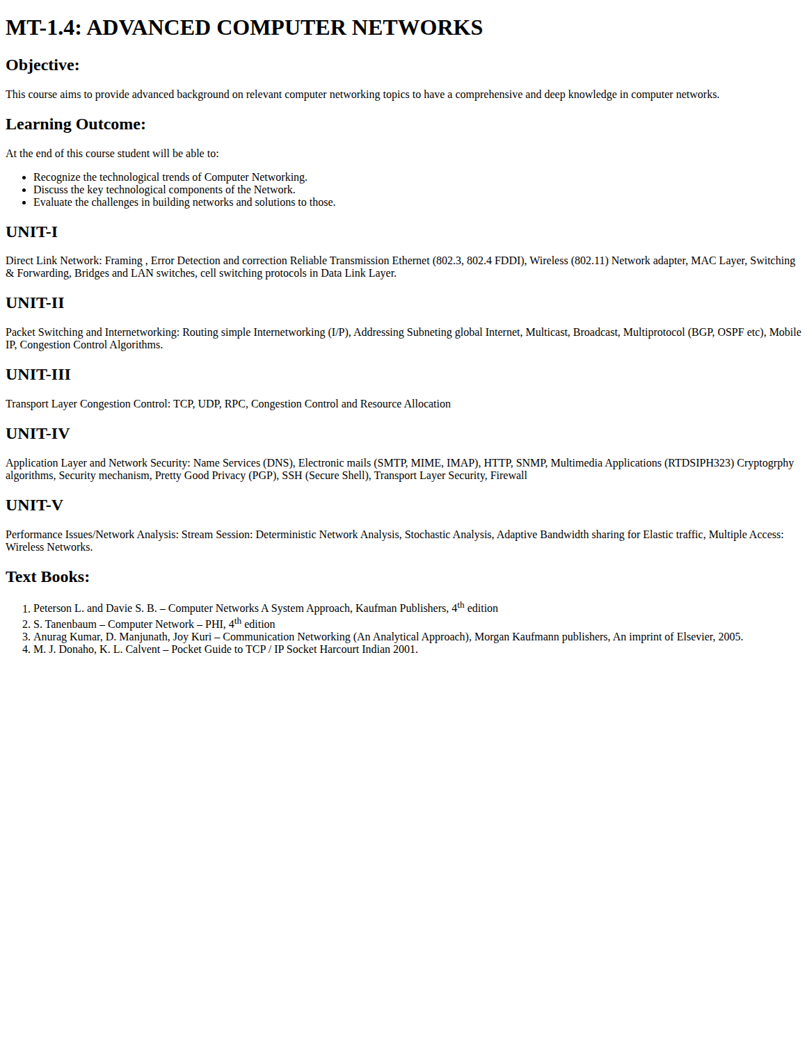MT-1.4: ADVANCED COMPUTER NETWORKS
Objective:
This course aims to provide advanced background on relevant computer networking topics to have a comprehensive and deep knowledge in computer networks.
Learning Outcome:
At the end of this course student will be able to:
Recognize the technological trends of Computer Networking.
Discuss the key technological components of the Network.
Evaluate the challenges in building networks and solutions to those.
UNIT-I
Direct Link Network: Framing , Error Detection and correction Reliable Transmission Ethernet (802.3, 802.4 FDDI), Wireless (802.11) Network adapter, MAC Layer, Switching & Forwarding, Bridges and LAN switches, cell switching protocols in Data Link Layer.
UNIT-II
Packet Switching and Internetworking: Routing simple Internetworking (I/P), Addressing Subneting global Internet, Multicast, Broadcast, Multiprotocol (BGP, OSPF etc), Mobile IP, Congestion Control Algorithms.
UNIT-III
Transport Layer Congestion Control: TCP, UDP, RPC, Congestion Control and Resource Allocation
UNIT-IV
Application Layer and Network Security: Name Services (DNS), Electronic mails (SMTP, MIME, IMAP), HTTP, SNMP, Multimedia Applications (RTDSIPH323) Cryptogrphy algorithms, Security mechanism, Pretty Good Privacy (PGP), SSH (Secure Shell), Transport Layer Security, Firewall
UNIT-V
Performance Issues/Network Analysis: Stream Session: Deterministic Network Analysis, Stochastic Analysis, Adaptive Bandwidth sharing for Elastic traffic, Multiple Access: Wireless Networks.
Text Books:
Peterson L. and Davie S. B. – Computer Networks A System Approach, Kaufman Publishers, 4th edition
S. Tanenbaum – Computer Network – PHI, 4th edition
Anurag Kumar, D. Manjunath, Joy Kuri – Communication Networking (An Analytical Approach), Morgan Kaufmann publishers, An imprint of Elsevier, 2005.
M. J. Donaho, K. L. Calvent – Pocket Guide to TCP / IP Socket Harcourt Indian 2001.